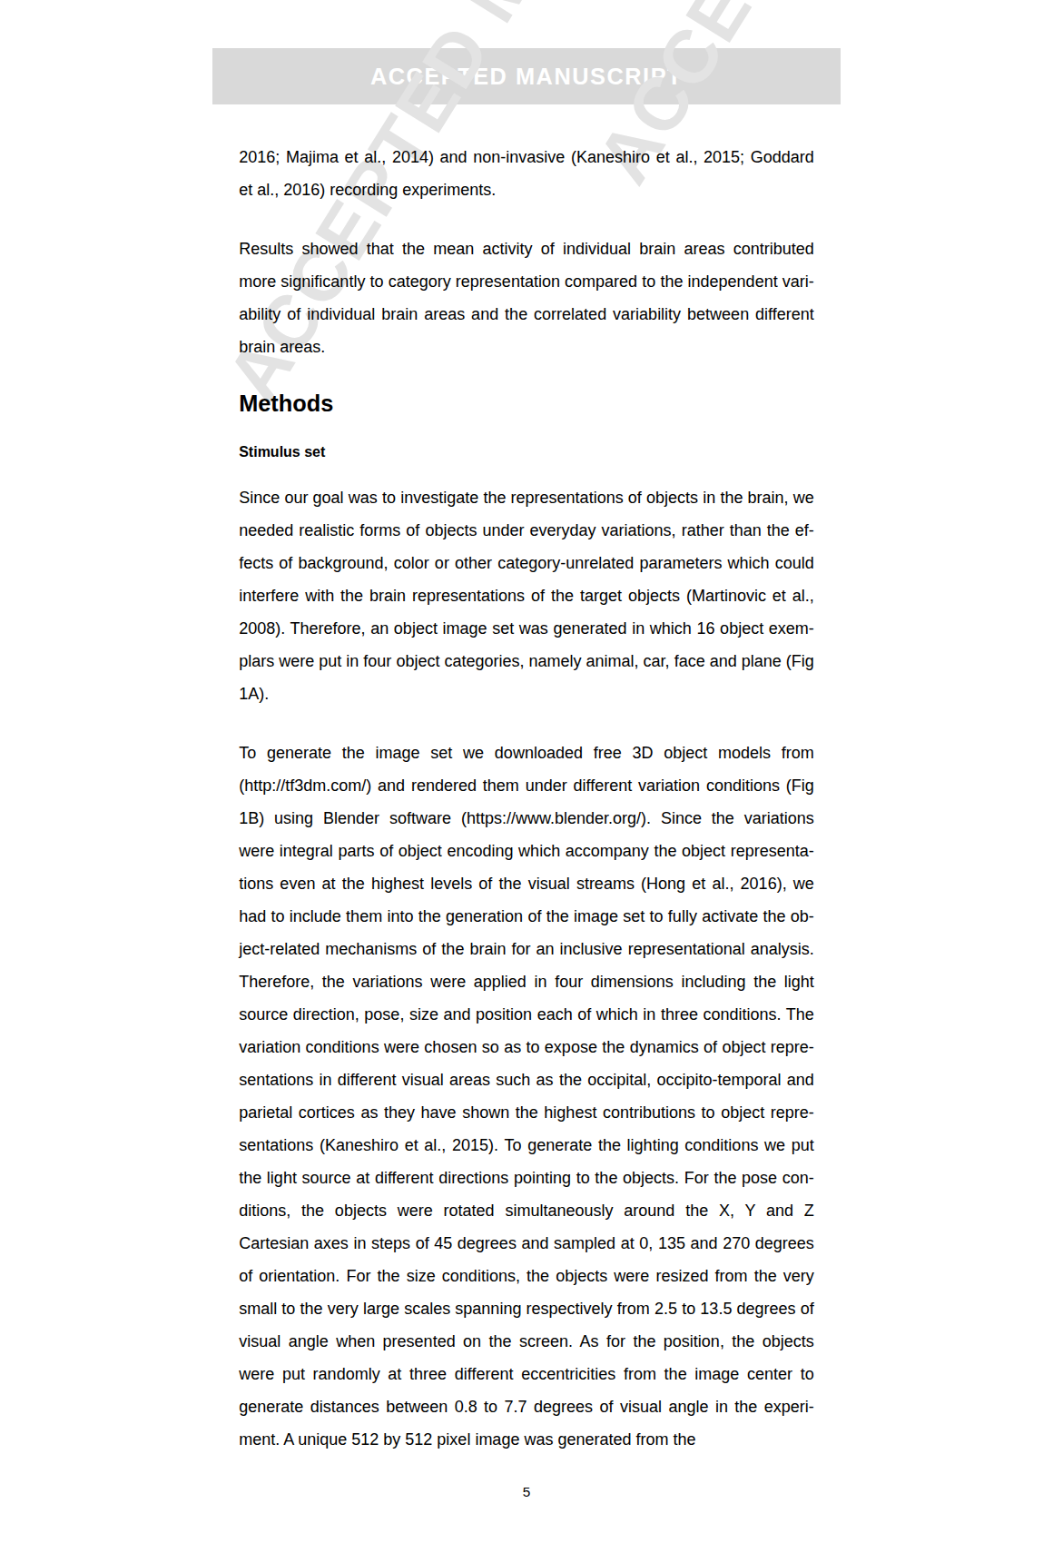ACCEPTED MANUSCRIPT ACCEPTED MANUSCRIPT
ACCEPTED MANUSCRIPT
2016; Majima et al., 2014) and non-invasive (Kaneshiro et al., 2015; Goddard et al., 2016) recording experiments.
Results showed that the mean activity of individual brain areas contributed more significantly to category representation compared to the independent variability of individual brain areas and the correlated variability between different brain areas.
Methods
Stimulus set
Since our goal was to investigate the representations of objects in the brain, we needed realistic forms of objects under everyday variations, rather than the effects of background, color or other category-unrelated parameters which could interfere with the brain representations of the target objects (Martinovic et al., 2008). Therefore, an object image set was generated in which 16 object exemplars were put in four object categories, namely animal, car, face and plane (Fig 1A).
To generate the image set we downloaded free 3D object models from (http://tf3dm.com/) and rendered them under different variation conditions (Fig 1B) using Blender software (https://www.blender.org/). Since the variations were integral parts of object encoding which accompany the object representations even at the highest levels of the visual streams (Hong et al., 2016), we had to include them into the generation of the image set to fully activate the object-related mechanisms of the brain for an inclusive representational analysis. Therefore, the variations were applied in four dimensions including the light source direction, pose, size and position each of which in three conditions. The variation conditions were chosen so as to expose the dynamics of object representations in different visual areas such as the occipital, occipito-temporal and parietal cortices as they have shown the highest contributions to object representations (Kaneshiro et al., 2015). To generate the lighting conditions we put the light source at different directions pointing to the objects. For the pose conditions, the objects were rotated simultaneously around the X, Y and Z Cartesian axes in steps of 45 degrees and sampled at 0, 135 and 270 degrees of orientation. For the size conditions, the objects were resized from the very small to the very large scales spanning respectively from 2.5 to 13.5 degrees of visual angle when presented on the screen. As for the position, the objects were put randomly at three different eccentricities from the image center to generate distances between 0.8 to 7.7 degrees of visual angle in the experiment. A unique 512 by 512 pixel image was generated from the
5